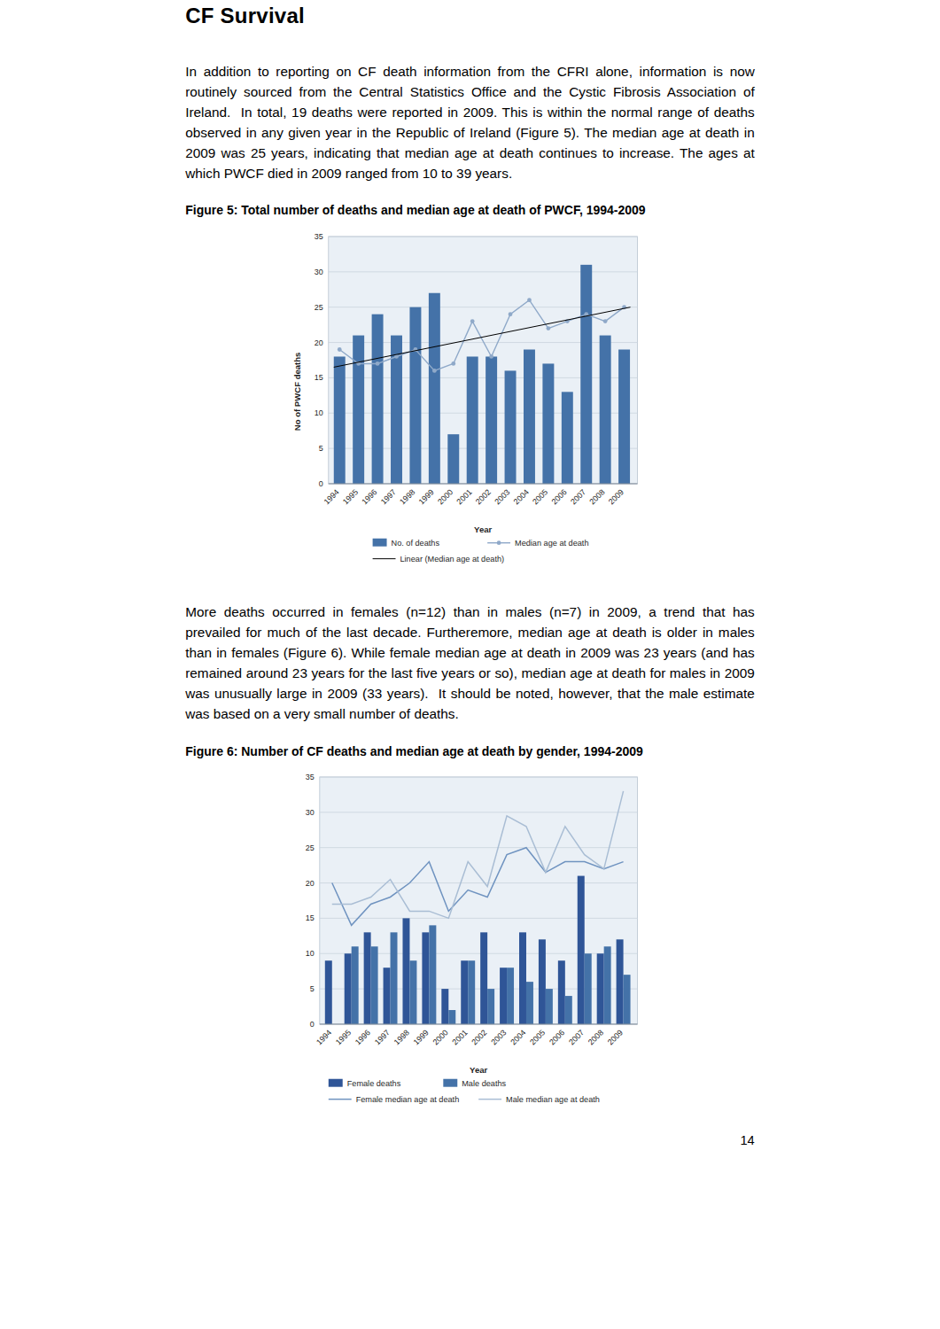CF Survival
In addition to reporting on CF death information from the CFRI alone, information is now routinely sourced from the Central Statistics Office and the Cystic Fibrosis Association of Ireland. In total, 19 deaths were reported in 2009. This is within the normal range of deaths observed in any given year in the Republic of Ireland (Figure 5). The median age at death in 2009 was 25 years, indicating that median age at death continues to increase. The ages at which PWCF died in 2009 ranged from 10 to 39 years.
Figure 5: Total number of deaths and median age at death of PWCF, 1994-2009
0 5 10 15 20 25 30 35 No of PWCF deaths 1994 1995 1996 1997 1998 1999 2000 2001 2002 2003 2004 2005 2006 2007 2008 2009 Year No. of deaths Median age at death Linear (Median age at death)
More deaths occurred in females (n=12) than in males (n=7) in 2009, a trend that has prevailed for much of the last decade. Furtheremore, median age at death is older in males than in females (Figure 6). While female median age at death in 2009 was 23 years (and has remained around 23 years for the last five years or so), median age at death for males in 2009 was unusually large in 2009 (33 years). It should be noted, however, that the male estimate was based on a very small number of deaths.
Figure 6: Number of CF deaths and median age at death by gender, 1994-2009
0 5 10 15 20 25 30 35 1994 1995 1996 1997 1998 1999 2000 2001 2002 2003 2004 2005 2006 2007 2008 2009 Year Female deaths Male deaths Female median age at death Male median age at death
14